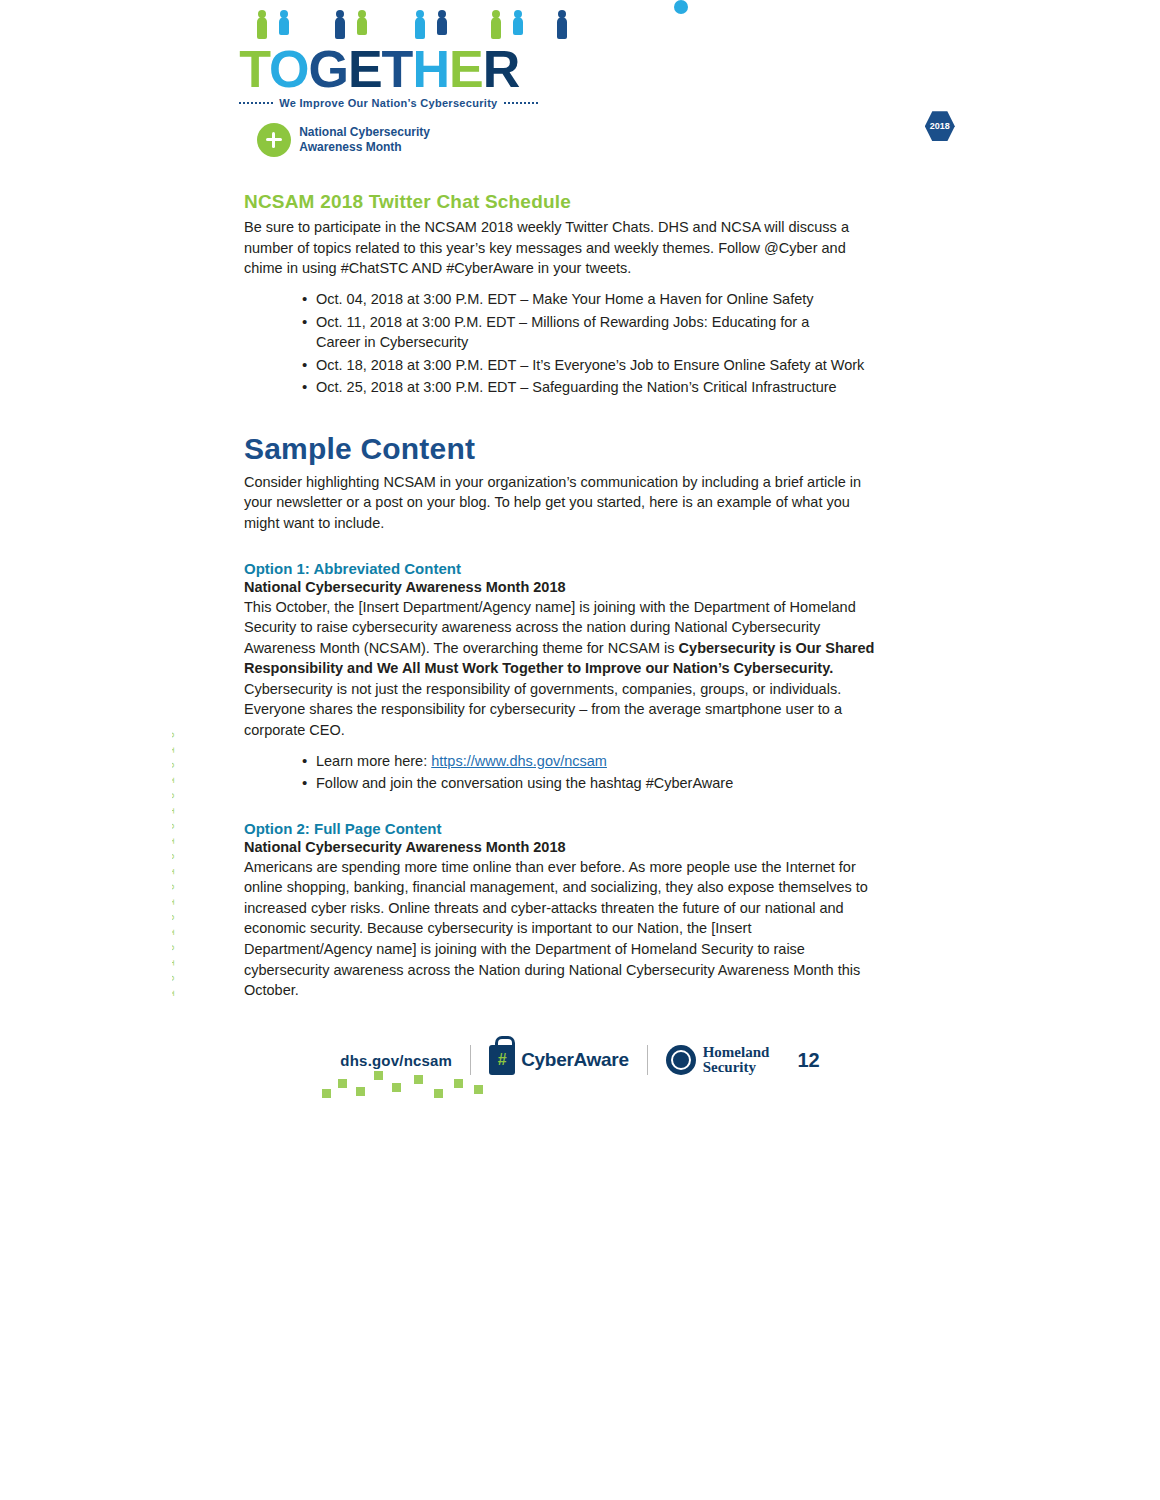TOGETHER
We Improve Our Nation’s Cybersecurity
National Cybersecurity
Awareness Month
2018
NCSAM 2018 Twitter Chat Schedule
Be sure to participate in the NCSAM 2018 weekly Twitter Chats. DHS and NCSA will discuss a number of topics related to this year’s key messages and weekly themes. Follow @Cyber and chime in using #ChatSTC AND #CyberAware in your tweets.
Oct. 04, 2018 at 3:00 P.M. EDT – Make Your Home a Haven for Online Safety
Oct. 11, 2018 at 3:00 P.M. EDT – Millions of Rewarding Jobs: Educating for a Career in Cybersecurity
Oct. 18, 2018 at 3:00 P.M. EDT – It’s Everyone’s Job to Ensure Online Safety at Work
Oct. 25, 2018 at 3:00 P.M. EDT – Safeguarding the Nation’s Critical Infrastructure
Sample Content
Consider highlighting NCSAM in your organization’s communication by including a brief article in your newsletter or a post on your blog. To help get you started, here is an example of what you might want to include.
Option 1: Abbreviated Content
National Cybersecurity Awareness Month 2018
This October, the [Insert Department/Agency name] is joining with the Department of Homeland Security to raise cybersecurity awareness across the nation during National Cybersecurity Awareness Month (NCSAM). The overarching theme for NCSAM is Cybersecurity is Our Shared Responsibility and We All Must Work Together to Improve our Nation’s Cybersecurity. Cybersecurity is not just the responsibility of governments, companies, groups, or individuals. Everyone shares the responsibility for cybersecurity – from the average smartphone user to a corporate CEO.
Learn more here: https://www.dhs.gov/ncsam
Follow and join the conversation using the hashtag #CyberAware
Option 2: Full Page Content
National Cybersecurity Awareness Month 2018
Americans are spending more time online than ever before. As more people use the Internet for online shopping, banking, financial management, and socializing, they also expose themselves to increased cyber risks. Online threats and cyber-attacks threaten the future of our national and economic security. Because cybersecurity is important to our Nation, the [Insert Department/Agency name] is joining with the Department of Homeland Security to raise cybersecurity awareness across the Nation during National Cybersecurity Awareness Month this October.
1 0 1 0 1 0 1 0 1 0 1 0 1 0 1 0 1 0
dhs.gov/ncsam CyberAware Homeland Security 12